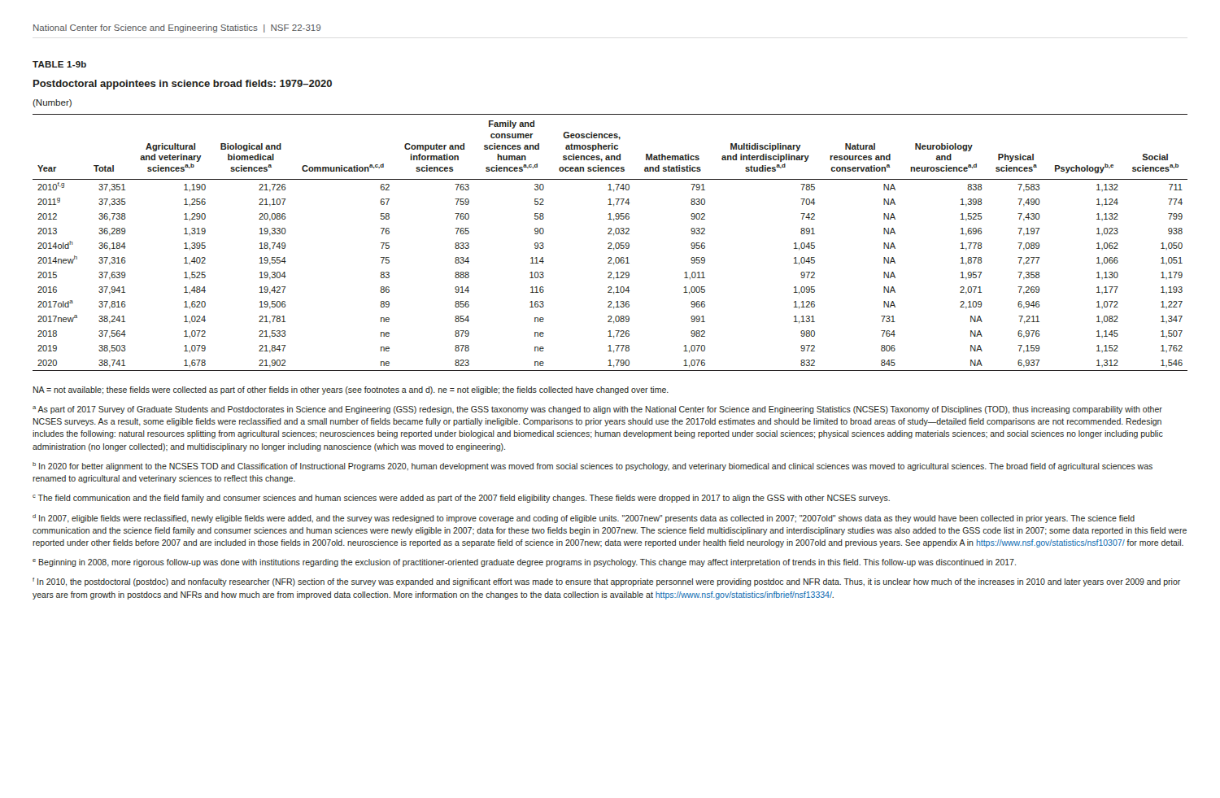National Center for Science and Engineering Statistics | NSF 22-319
TABLE 1-9b
Postdoctoral appointees in science broad fields: 1979–2020
(Number)
| Year | Total | Agricultural and veterinary sciences a,b | Biological and biomedical sciences a | Communication a,c,d | Computer and information sciences | Family and consumer sciences and human sciences a,c,d | Geosciences, atmospheric sciences, and ocean sciences | Mathematics and statistics | Multidisciplinary and interdisciplinary studies a,d | Natural resources and conservation a | Neurobiology and neuroscience a,d | Physical sciences a | Psychology b,e | Social sciences a,b |
| --- | --- | --- | --- | --- | --- | --- | --- | --- | --- | --- | --- | --- | --- | --- |
| 2010 f,g | 37,351 | 1,190 | 21,726 | 62 | 763 | 30 | 1,740 | 791 | 785 | NA | 838 | 7,583 | 1,132 | 711 |
| 2011 g | 37,335 | 1,256 | 21,107 | 67 | 759 | 52 | 1,774 | 830 | 704 | NA | 1,398 | 7,490 | 1,124 | 774 |
| 2012 | 36,738 | 1,290 | 20,086 | 58 | 760 | 58 | 1,956 | 902 | 742 | NA | 1,525 | 7,430 | 1,132 | 799 |
| 2013 | 36,289 | 1,319 | 19,330 | 76 | 765 | 90 | 2,032 | 932 | 891 | NA | 1,696 | 7,197 | 1,023 | 938 |
| 2014old h | 36,184 | 1,395 | 18,749 | 75 | 833 | 93 | 2,059 | 956 | 1,045 | NA | 1,778 | 7,089 | 1,062 | 1,050 |
| 2014new h | 37,316 | 1,402 | 19,554 | 75 | 834 | 114 | 2,061 | 959 | 1,045 | NA | 1,878 | 7,277 | 1,066 | 1,051 |
| 2015 | 37,639 | 1,525 | 19,304 | 83 | 888 | 103 | 2,129 | 1,011 | 972 | NA | 1,957 | 7,358 | 1,130 | 1,179 |
| 2016 | 37,941 | 1,484 | 19,427 | 86 | 914 | 116 | 2,104 | 1,005 | 1,095 | NA | 2,071 | 7,269 | 1,177 | 1,193 |
| 2017old a | 37,816 | 1,620 | 19,506 | 89 | 856 | 163 | 2,136 | 966 | 1,126 | NA | 2,109 | 6,946 | 1,072 | 1,227 |
| 2017new a | 38,241 | 1,024 | 21,781 | ne | 854 | ne | 2,089 | 991 | 1,131 | 731 | NA | 7,211 | 1,082 | 1,347 |
| 2018 | 37,564 | 1,072 | 21,533 | ne | 879 | ne | 1,726 | 982 | 980 | 764 | NA | 6,976 | 1,145 | 1,507 |
| 2019 | 38,503 | 1,079 | 21,847 | ne | 878 | ne | 1,778 | 1,070 | 972 | 806 | NA | 7,159 | 1,152 | 1,762 |
| 2020 | 38,741 | 1,678 | 21,902 | ne | 823 | ne | 1,790 | 1,076 | 832 | 845 | NA | 6,937 | 1,312 | 1,546 |
NA = not available; these fields were collected as part of other fields in other years (see footnotes a and d). ne = not eligible; the fields collected have changed over time.
a As part of 2017 Survey of Graduate Students and Postdoctorates in Science and Engineering (GSS) redesign, the GSS taxonomy was changed to align with the National Center for Science and Engineering Statistics (NCSES) Taxonomy of Disciplines (TOD), thus increasing comparability with other NCSES surveys. As a result, some eligible fields were reclassified and a small number of fields became fully or partially ineligible. Comparisons to prior years should use the 2017old estimates and should be limited to broad areas of study—detailed field comparisons are not recommended. Redesign includes the following: natural resources splitting from agricultural sciences; neurosciences being reported under biological and biomedical sciences; human development being reported under social sciences; physical sciences adding materials sciences; and social sciences no longer including public administration (no longer collected); and multidisciplinary no longer including nanoscience (which was moved to engineering).
b In 2020 for better alignment to the NCSES TOD and Classification of Instructional Programs 2020, human development was moved from social sciences to psychology, and veterinary biomedical and clinical sciences was moved to agricultural sciences. The broad field of agricultural sciences was renamed to agricultural and veterinary sciences to reflect this change.
c The field communication and the field family and consumer sciences and human sciences were added as part of the 2007 field eligibility changes. These fields were dropped in 2017 to align the GSS with other NCSES surveys.
d In 2007, eligible fields were reclassified, newly eligible fields were added, and the survey was redesigned to improve coverage and coding of eligible units. "2007new" presents data as collected in 2007; "2007old" shows data as they would have been collected in prior years. The science field communication and the science field family and consumer sciences and human sciences were newly eligible in 2007; data for these two fields begin in 2007new. The science field multidisciplinary and interdisciplinary studies was also added to the GSS code list in 2007; some data reported in this field were reported under other fields before 2007 and are included in those fields in 2007old. neuroscience is reported as a separate field of science in 2007new; data were reported under health field neurology in 2007old and previous years. See appendix A in https://www.nsf.gov/statistics/nsf10307/ for more detail.
e Beginning in 2008, more rigorous follow-up was done with institutions regarding the exclusion of practitioner-oriented graduate degree programs in psychology. This change may affect interpretation of trends in this field. This follow-up was discontinued in 2017.
f In 2010, the postdoctoral (postdoc) and nonfaculty researcher (NFR) section of the survey was expanded and significant effort was made to ensure that appropriate personnel were providing postdoc and NFR data. Thus, it is unclear how much of the increases in 2010 and later years over 2009 and prior years are from growth in postdocs and NFRs and how much are from improved data collection. More information on the changes to the data collection is available at https://www.nsf.gov/statistics/infbrief/nsf13334/.